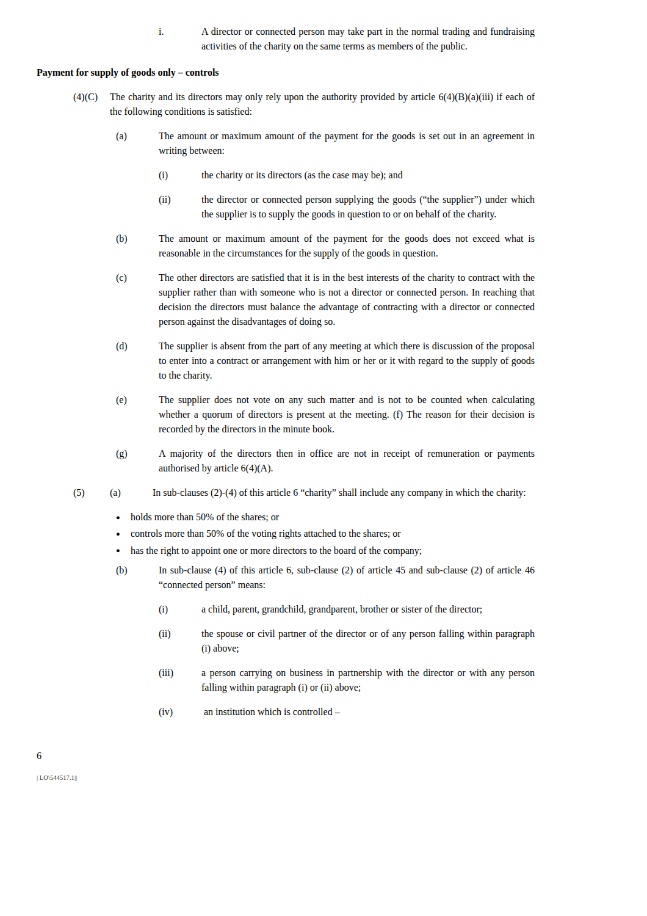i.
A director or connected person may take part in the normal trading and fundraising activities of the charity on the same terms as members of the public.
Payment for supply of goods only – controls
(4)(C)
The charity and its directors may only rely upon the authority provided by article 6(4)(B)(a)(iii) if each of the following conditions is satisfied:
(a)
The amount or maximum amount of the payment for the goods is set out in an agreement in writing between:
(i)
the charity or its directors (as the case may be); and
(ii)
the director or connected person supplying the goods (“the supplier”) under which the supplier is to supply the goods in question to or on behalf of the charity.
(b)
The amount or maximum amount of the payment for the goods does not exceed what is reasonable in the circumstances for the supply of the goods in question.
(c)
The other directors are satisfied that it is in the best interests of the charity to contract with the supplier rather than with someone who is not a director or connected person. In reaching that decision the directors must balance the advantage of contracting with a director or connected person against the disadvantages of doing so.
(d)
The supplier is absent from the part of any meeting at which there is discussion of the proposal to enter into a contract or arrangement with him or her or it with regard to the supply of goods to the charity.
(e)
The supplier does not vote on any such matter and is not to be counted when calculating whether a quorum of directors is present at the meeting. (f) The reason for their decision is recorded by the directors in the minute book.
(g)
A majority of the directors then in office are not in receipt of remuneration or payments authorised by article 6(4)(A).
(5)
(a)
In sub-clauses (2)-(4) of this article 6 “charity” shall include any company in which the charity:
holds more than 50% of the shares; or
controls more than 50% of the voting rights attached to the shares; or
has the right to appoint one or more directors to the board of the company;
(b)
In sub-clause (4) of this article 6, sub-clause (2) of article 45 and sub-clause (2) of article 46 “connected person” means:
(i)
a child, parent, grandchild, grandparent, brother or sister of the director;
(ii)
the spouse or civil partner of the director or of any person falling within paragraph (i) above;
(iii)
a person carrying on business in partnership with the director or with any person falling within paragraph (i) or (ii) above;
(iv)
an institution which is controlled –
6
| LO\544517.1||